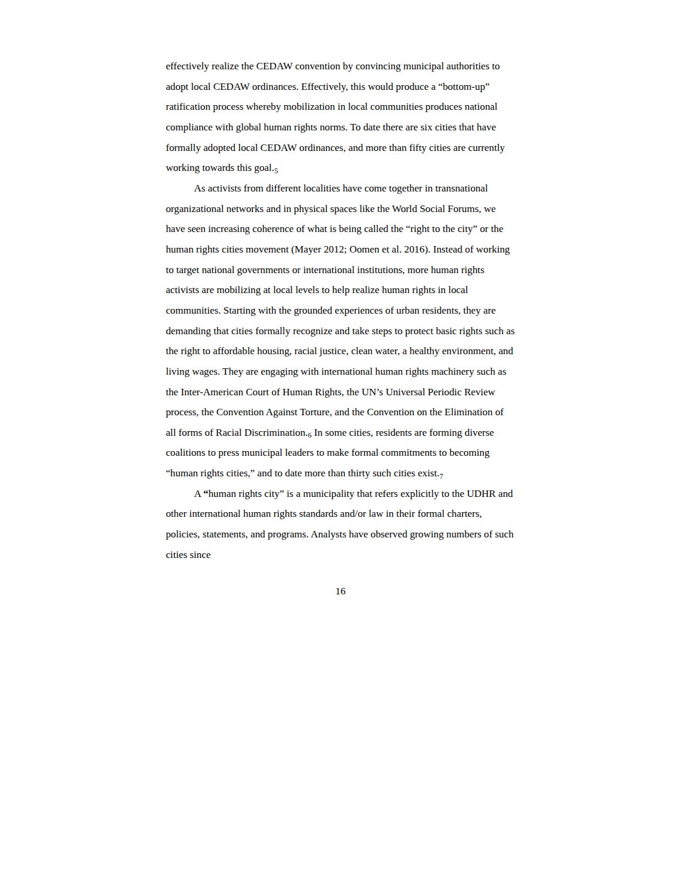effectively realize the CEDAW convention by convincing municipal authorities to adopt local CEDAW ordinances. Effectively, this would produce a “bottom-up” ratification process whereby mobilization in local communities produces national compliance with global human rights norms. To date there are six cities that have formally adopted local CEDAW ordinances, and more than fifty cities are currently working towards this goal.5
As activists from different localities have come together in transnational organizational networks and in physical spaces like the World Social Forums, we have seen increasing coherence of what is being called the “right to the city” or the human rights cities movement (Mayer 2012; Oomen et al. 2016). Instead of working to target national governments or international institutions, more human rights activists are mobilizing at local levels to help realize human rights in local communities. Starting with the grounded experiences of urban residents, they are demanding that cities formally recognize and take steps to protect basic rights such as the right to affordable housing, racial justice, clean water, a healthy environment, and living wages. They are engaging with international human rights machinery such as the Inter-American Court of Human Rights, the UN’s Universal Periodic Review process, the Convention Against Torture, and the Convention on the Elimination of all forms of Racial Discrimination.6 In some cities, residents are forming diverse coalitions to press municipal leaders to make formal commitments to becoming “human rights cities,” and to date more than thirty such cities exist.7
A “human rights city” is a municipality that refers explicitly to the UDHR and other international human rights standards and/or law in their formal charters, policies, statements, and programs. Analysts have observed growing numbers of such cities since
16